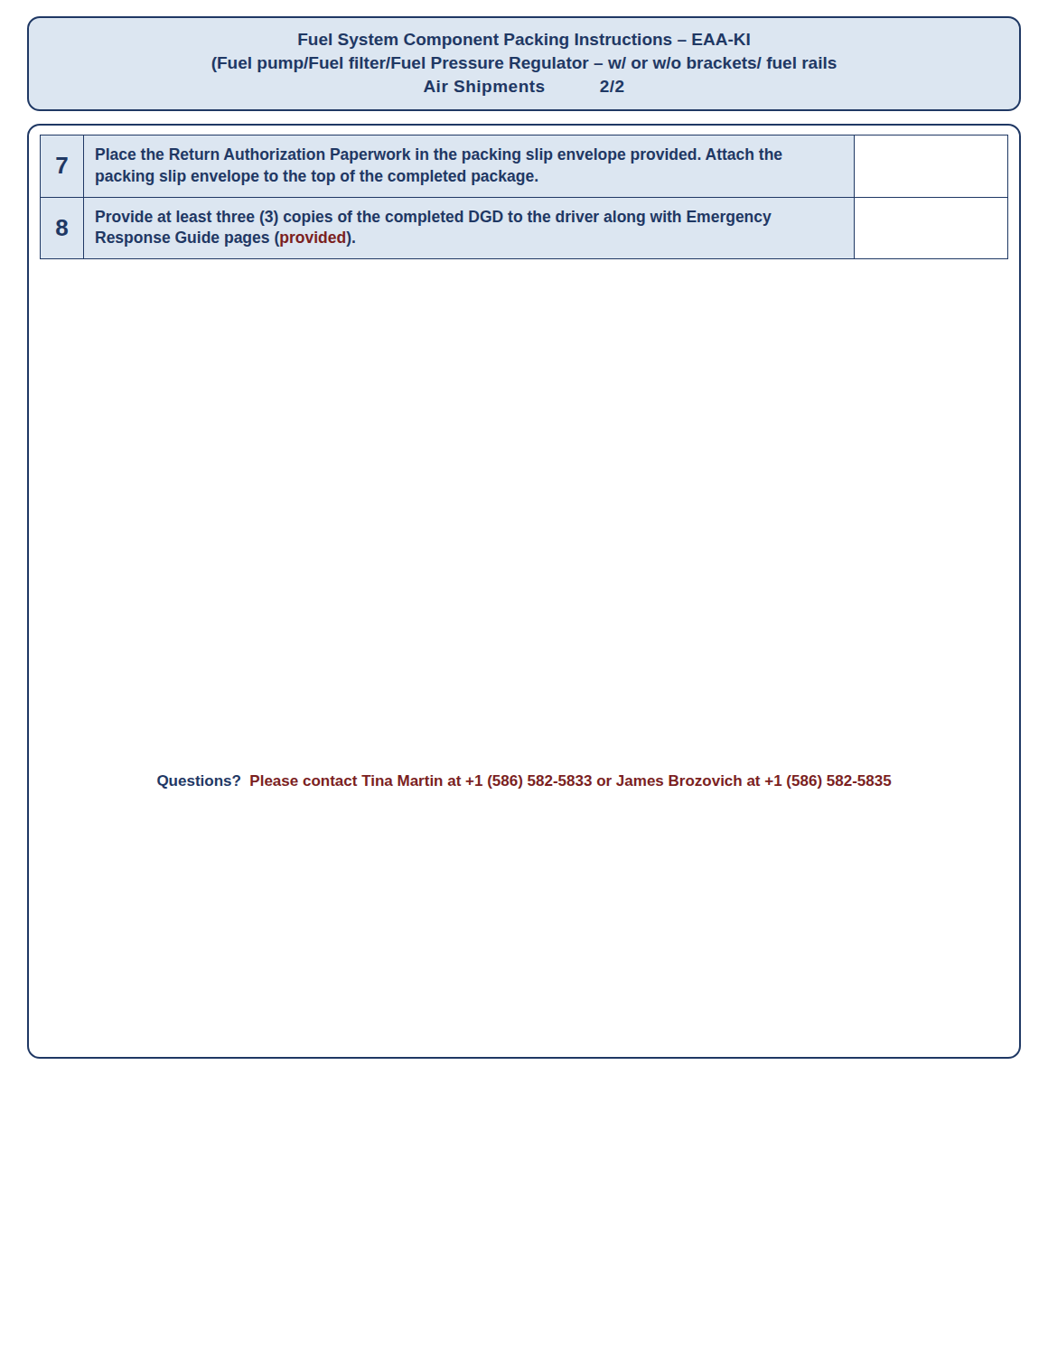Fuel System Component Packing Instructions – EAA-KI
(Fuel pump/Fuel filter/Fuel Pressure Regulator – w/ or w/o brackets/ fuel rails
Air Shipments 2/2
| 7 | Place the Return Authorization Paperwork in the packing slip envelope provided. Attach the packing slip envelope to the top of the completed package. | |
| 8 | Provide at least three (3) copies of the completed DGD to the driver along with Emergency Response Guide pages ( provided ). | |
Questions? Please contact Tina Martin at +1 (586) 582-5833 or James Brozovich at +1 (586) 582-5835